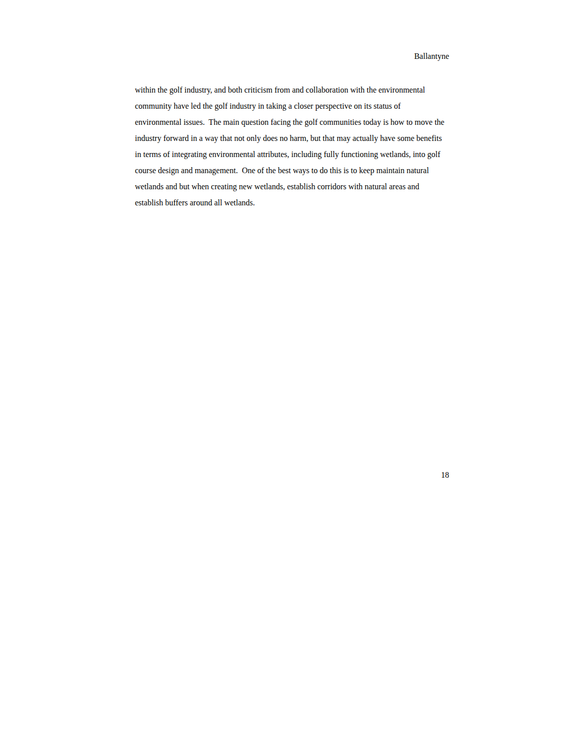Ballantyne
within the golf industry, and both criticism from and collaboration with the environmental community have led the golf industry in taking a closer perspective on its status of environmental issues. The main question facing the golf communities today is how to move the industry forward in a way that not only does no harm, but that may actually have some benefits in terms of integrating environmental attributes, including fully functioning wetlands, into golf course design and management. One of the best ways to do this is to keep maintain natural wetlands and but when creating new wetlands, establish corridors with natural areas and establish buffers around all wetlands.
18